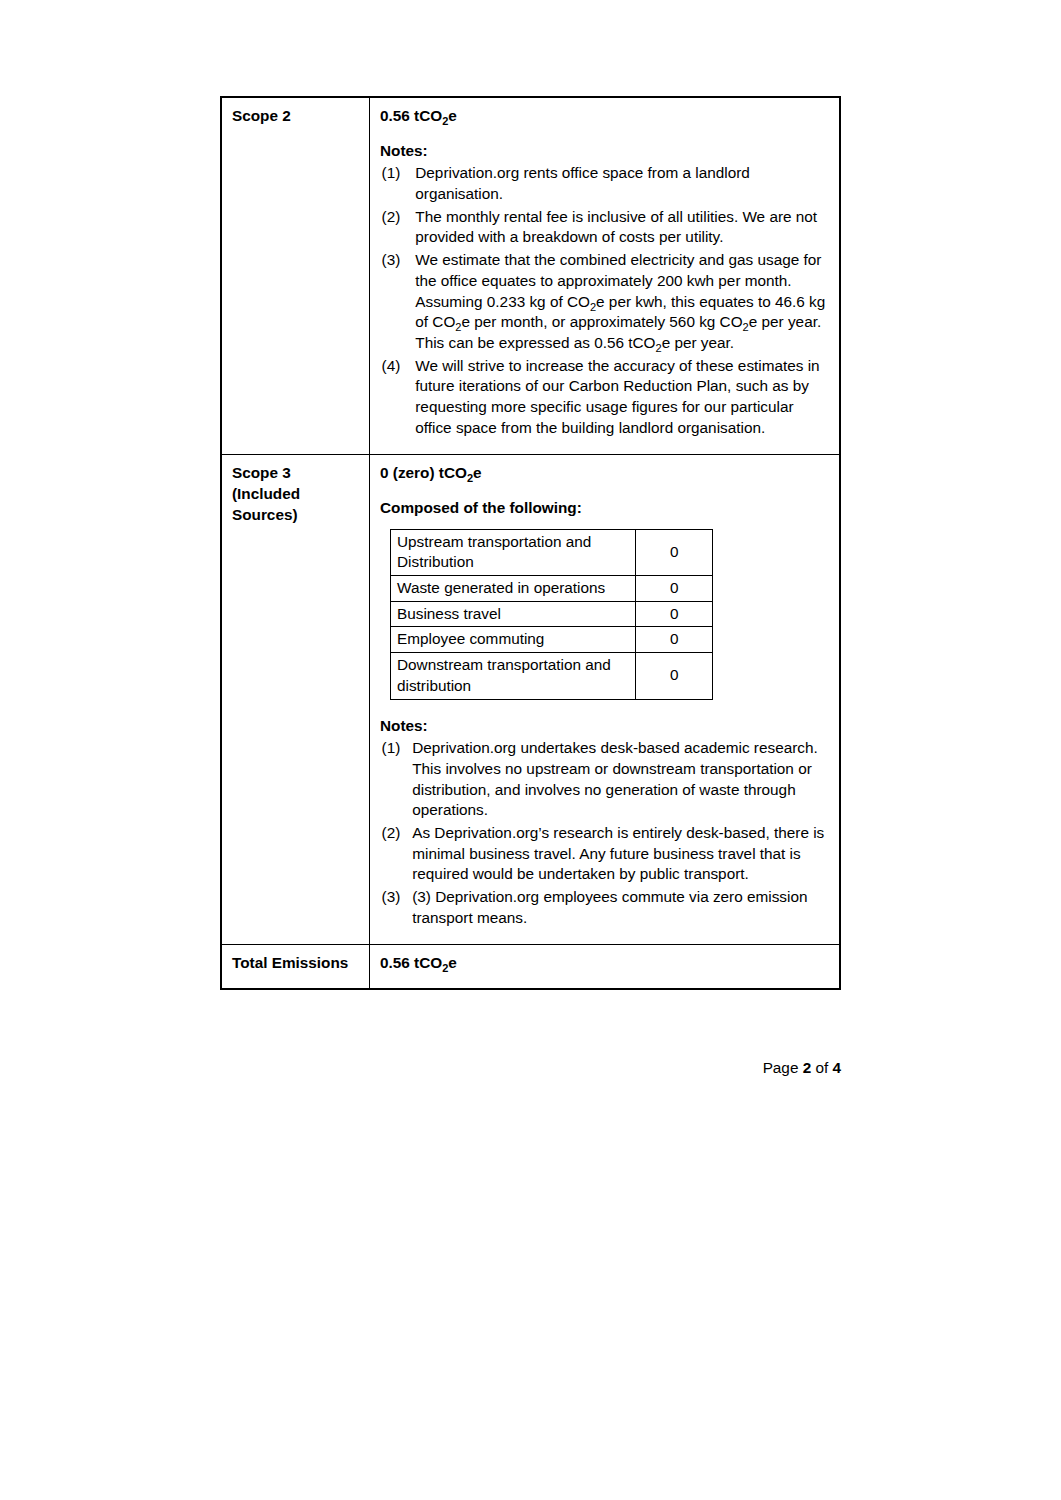| Scope 2 | 0.56 tCO 2 e Notes: Deprivation.org rents office space from a landlord organisation. The monthly rental fee is inclusive of all utilities. We are not provided with a breakdown of costs per utility. We estimate that the combined electricity and gas usage for the office equates to approximately 200 kwh per month. Assuming 0.233 kg of CO 2 e per kwh, this equates to 46.6 kg of CO 2 e per month, or approximately 560 kg CO 2 e per year. This can be expressed as 0.56 tCO 2 e per year. We will strive to increase the accuracy of these estimates in future iterations of our Carbon Reduction Plan, such as by requesting more specific usage figures for our particular office space from the building landlord organisation. |
| Scope 3 (Included Sources) | 0 (zero) tCO 2 e Composed of the following: / Upstream transportation and Distribution / 0 / / Waste generated in operations / 0 / / Business travel / 0 / / Employee commuting / 0 / / Downstream transportation and distribution / 0 / Notes: (1) Deprivation.org undertakes desk-based academic research. This involves no upstream or downstream transportation or distribution, and involves no generation of waste through operations. (2) As Deprivation.org’s research is entirely desk-based, there is minimal business travel. Any future business travel that is required would be undertaken by public transport. (3) (3) Deprivation.org employees commute via zero emission transport means. |
| Total Emissions | 0.56 tCO 2 e |
Page 2 of 4